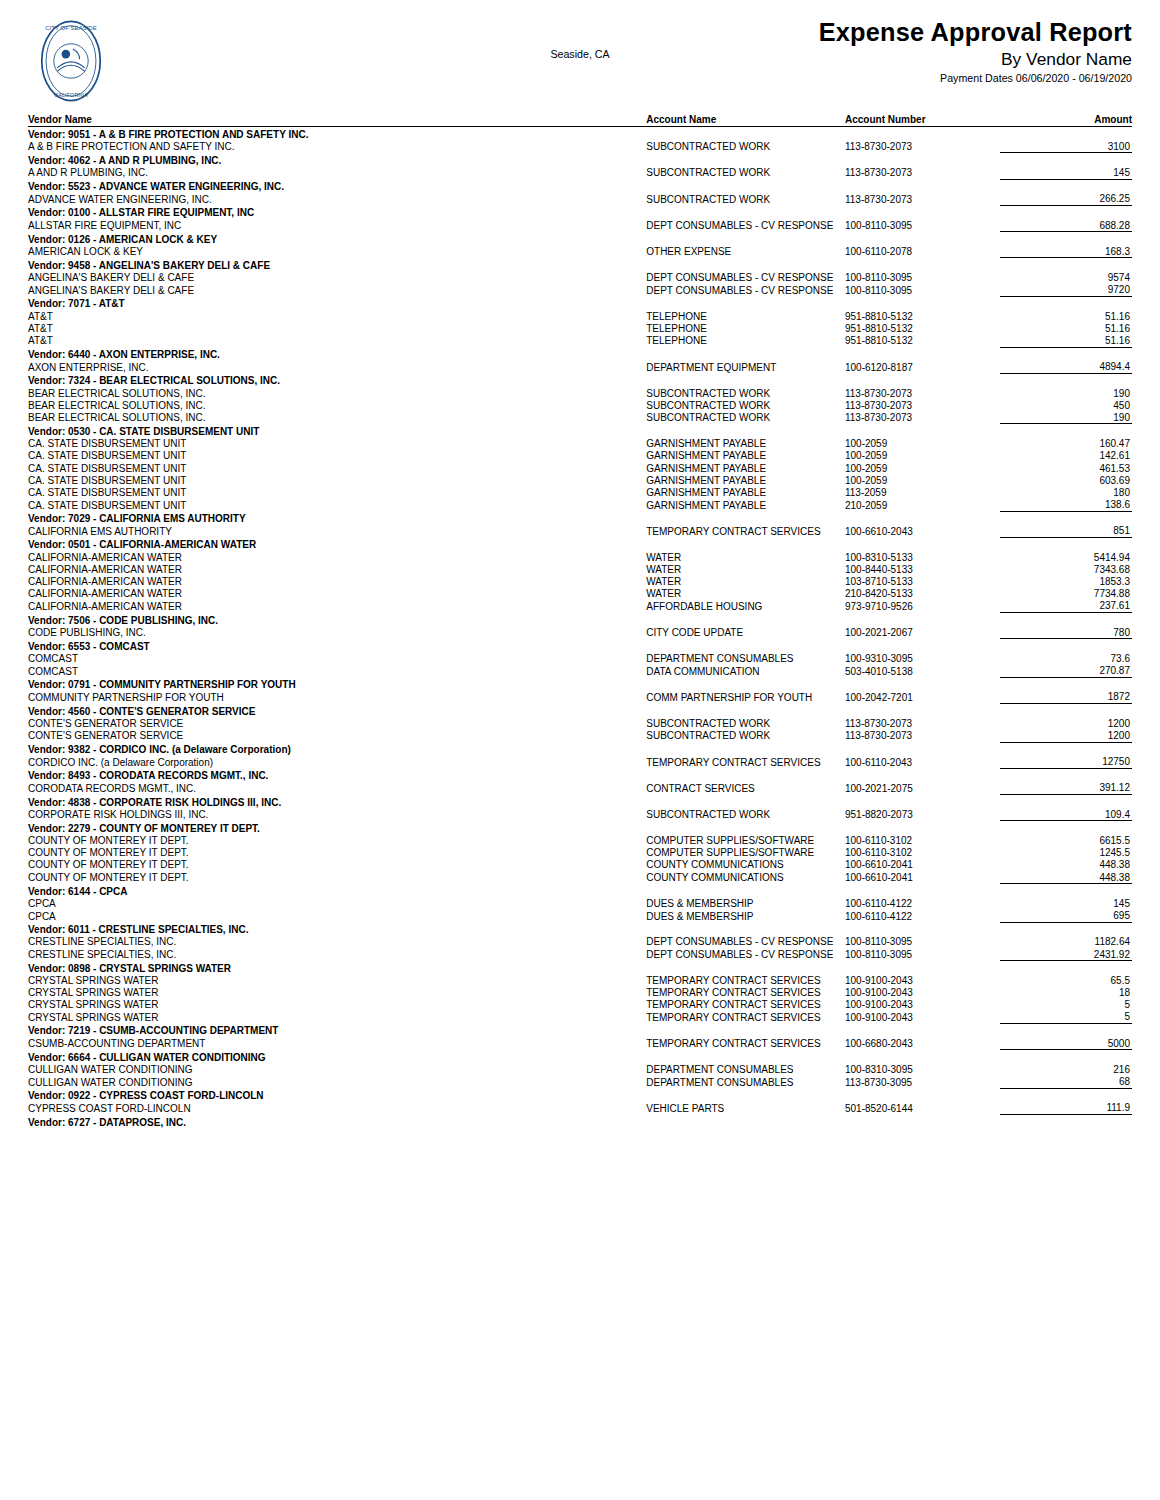CITY OF SEASIDE CALIFORNIA
Seaside, CA
Expense Approval Report
By Vendor Name
Payment Dates 06/06/2020 - 06/19/2020
| Vendor Name | Account Name | Account Number | Amount |
| --- | --- | --- | --- |
| Vendor: 9051 - A & B FIRE PROTECTION AND SAFETY INC. |
| A & B FIRE PROTECTION AND SAFETY INC. | SUBCONTRACTED WORK | 113-8730-2073 | 3100 |
| Vendor: 4062 - A AND R PLUMBING, INC. |
| A AND R PLUMBING, INC. | SUBCONTRACTED WORK | 113-8730-2073 | 145 |
| Vendor: 5523 - ADVANCE WATER ENGINEERING, INC. |
| ADVANCE WATER ENGINEERING, INC. | SUBCONTRACTED WORK | 113-8730-2073 | 266.25 |
| Vendor: 0100 - ALLSTAR FIRE EQUIPMENT, INC |
| ALLSTAR FIRE EQUIPMENT, INC | DEPT CONSUMABLES - CV RESPONSE | 100-8110-3095 | 688.28 |
| Vendor: 0126 - AMERICAN LOCK & KEY |
| AMERICAN LOCK & KEY | OTHER EXPENSE | 100-6110-2078 | 168.3 |
| Vendor: 9458 - ANGELINA'S BAKERY DELI & CAFE |
| ANGELINA'S BAKERY DELI & CAFE | DEPT CONSUMABLES - CV RESPONSE | 100-8110-3095 | 9574 |
| ANGELINA'S BAKERY DELI & CAFE | DEPT CONSUMABLES - CV RESPONSE | 100-8110-3095 | 9720 |
| Vendor: 7071 - AT&T |
| AT&T | TELEPHONE | 951-8810-5132 | 51.16 |
| AT&T | TELEPHONE | 951-8810-5132 | 51.16 |
| AT&T | TELEPHONE | 951-8810-5132 | 51.16 |
| Vendor: 6440 - AXON ENTERPRISE, INC. |
| AXON ENTERPRISE, INC. | DEPARTMENT EQUIPMENT | 100-6120-8187 | 4894.4 |
| Vendor: 7324 - BEAR ELECTRICAL SOLUTIONS, INC. |
| BEAR ELECTRICAL SOLUTIONS, INC. | SUBCONTRACTED WORK | 113-8730-2073 | 190 |
| BEAR ELECTRICAL SOLUTIONS, INC. | SUBCONTRACTED WORK | 113-8730-2073 | 450 |
| BEAR ELECTRICAL SOLUTIONS, INC. | SUBCONTRACTED WORK | 113-8730-2073 | 190 |
| Vendor: 0530 - CA. STATE DISBURSEMENT UNIT |
| CA. STATE DISBURSEMENT UNIT | GARNISHMENT PAYABLE | 100-2059 | 160.47 |
| CA. STATE DISBURSEMENT UNIT | GARNISHMENT PAYABLE | 100-2059 | 142.61 |
| CA. STATE DISBURSEMENT UNIT | GARNISHMENT PAYABLE | 100-2059 | 461.53 |
| CA. STATE DISBURSEMENT UNIT | GARNISHMENT PAYABLE | 100-2059 | 603.69 |
| CA. STATE DISBURSEMENT UNIT | GARNISHMENT PAYABLE | 113-2059 | 180 |
| CA. STATE DISBURSEMENT UNIT | GARNISHMENT PAYABLE | 210-2059 | 138.6 |
| Vendor: 7029 - CALIFORNIA EMS AUTHORITY |
| CALIFORNIA EMS AUTHORITY | TEMPORARY CONTRACT SERVICES | 100-6610-2043 | 851 |
| Vendor: 0501 - CALIFORNIA-AMERICAN WATER |
| CALIFORNIA-AMERICAN WATER | WATER | 100-8310-5133 | 5414.94 |
| CALIFORNIA-AMERICAN WATER | WATER | 100-8440-5133 | 7343.68 |
| CALIFORNIA-AMERICAN WATER | WATER | 103-8710-5133 | 1853.3 |
| CALIFORNIA-AMERICAN WATER | WATER | 210-8420-5133 | 7734.88 |
| CALIFORNIA-AMERICAN WATER | AFFORDABLE HOUSING | 973-9710-9526 | 237.61 |
| Vendor: 7506 - CODE PUBLISHING, INC. |
| CODE PUBLISHING, INC. | CITY CODE UPDATE | 100-2021-2067 | 780 |
| Vendor: 6553 - COMCAST |
| COMCAST | DEPARTMENT CONSUMABLES | 100-9310-3095 | 73.6 |
| COMCAST | DATA COMMUNICATION | 503-4010-5138 | 270.87 |
| Vendor: 0791 - COMMUNITY PARTNERSHIP FOR YOUTH |
| COMMUNITY PARTNERSHIP FOR YOUTH | COMM PARTNERSHIP FOR YOUTH | 100-2042-7201 | 1872 |
| Vendor: 4560 - CONTE'S GENERATOR SERVICE |
| CONTE'S GENERATOR SERVICE | SUBCONTRACTED WORK | 113-8730-2073 | 1200 |
| CONTE'S GENERATOR SERVICE | SUBCONTRACTED WORK | 113-8730-2073 | 1200 |
| Vendor: 9382 - CORDICO INC. (a Delaware Corporation) |
| CORDICO INC. (a Delaware Corporation) | TEMPORARY CONTRACT SERVICES | 100-6110-2043 | 12750 |
| Vendor: 8493 - CORODATA RECORDS MGMT., INC. |
| CORODATA RECORDS MGMT., INC. | CONTRACT SERVICES | 100-2021-2075 | 391.12 |
| Vendor: 4838 - CORPORATE RISK HOLDINGS III, INC. |
| CORPORATE RISK HOLDINGS III, INC. | SUBCONTRACTED WORK | 951-8820-2073 | 109.4 |
| Vendor: 2279 - COUNTY OF MONTEREY IT DEPT. |
| COUNTY OF MONTEREY IT DEPT. | COMPUTER SUPPLIES/SOFTWARE | 100-6110-3102 | 6615.5 |
| COUNTY OF MONTEREY IT DEPT. | COMPUTER SUPPLIES/SOFTWARE | 100-6110-3102 | 1245.5 |
| COUNTY OF MONTEREY IT DEPT. | COUNTY COMMUNICATIONS | 100-6610-2041 | 448.38 |
| COUNTY OF MONTEREY IT DEPT. | COUNTY COMMUNICATIONS | 100-6610-2041 | 448.38 |
| Vendor: 6144 - CPCA |
| CPCA | DUES & MEMBERSHIP | 100-6110-4122 | 145 |
| CPCA | DUES & MEMBERSHIP | 100-6110-4122 | 695 |
| Vendor: 6011 - CRESTLINE SPECIALTIES, INC. |
| CRESTLINE SPECIALTIES, INC. | DEPT CONSUMABLES - CV RESPONSE | 100-8110-3095 | 1182.64 |
| CRESTLINE SPECIALTIES, INC. | DEPT CONSUMABLES - CV RESPONSE | 100-8110-3095 | 2431.92 |
| Vendor: 0898 - CRYSTAL SPRINGS WATER |
| CRYSTAL SPRINGS WATER | TEMPORARY CONTRACT SERVICES | 100-9100-2043 | 65.5 |
| CRYSTAL SPRINGS WATER | TEMPORARY CONTRACT SERVICES | 100-9100-2043 | 18 |
| CRYSTAL SPRINGS WATER | TEMPORARY CONTRACT SERVICES | 100-9100-2043 | 5 |
| CRYSTAL SPRINGS WATER | TEMPORARY CONTRACT SERVICES | 100-9100-2043 | 5 |
| Vendor: 7219 - CSUMB-ACCOUNTING DEPARTMENT |
| CSUMB-ACCOUNTING DEPARTMENT | TEMPORARY CONTRACT SERVICES | 100-6680-2043 | 5000 |
| Vendor: 6664 - CULLIGAN WATER CONDITIONING |
| CULLIGAN WATER CONDITIONING | DEPARTMENT CONSUMABLES | 100-8310-3095 | 216 |
| CULLIGAN WATER CONDITIONING | DEPARTMENT CONSUMABLES | 113-8730-3095 | 68 |
| Vendor: 0922 - CYPRESS COAST FORD-LINCOLN |
| CYPRESS COAST FORD-LINCOLN | VEHICLE PARTS | 501-8520-6144 | 111.9 |
| Vendor: 6727 - DATAPROSE, INC. |